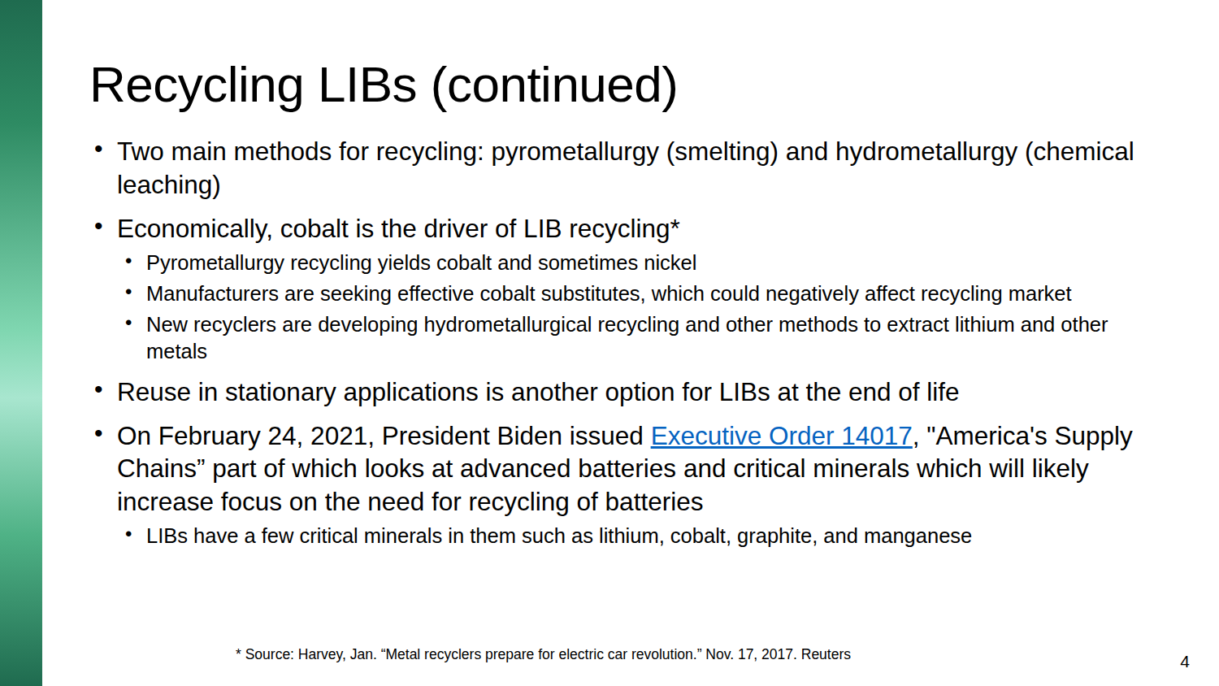Recycling LIBs (continued)
Two main methods for recycling: pyrometallurgy (smelting) and hydrometallurgy (chemical leaching)
Economically, cobalt is the driver of LIB recycling*
Pyrometallurgy recycling yields cobalt and sometimes nickel
Manufacturers are seeking effective cobalt substitutes, which could negatively affect recycling market
New recyclers are developing hydrometallurgical recycling and other methods to extract lithium and other metals
Reuse in stationary applications is another option for LIBs at the end of life
On February 24, 2021, President Biden issued Executive Order 14017, "America's Supply Chains” part of which looks at advanced batteries and critical minerals which will likely increase focus on the need for recycling of batteries
LIBs have a few critical minerals in them such as lithium, cobalt, graphite, and manganese
* Source: Harvey, Jan. “Metal recyclers prepare for electric car revolution.” Nov. 17, 2017. Reuters
4